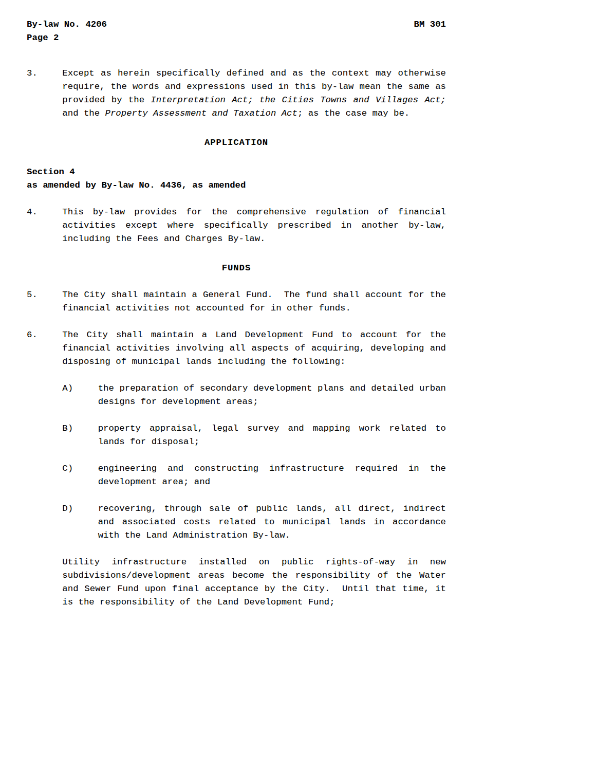By-law No. 4206
Page 2
BM 301
3.
Except as herein specifically defined and as the context may otherwise require, the words and expressions used in this by-law mean the same as provided by the Interpretation Act; the Cities Towns and Villages Act; and the Property Assessment and Taxation Act; as the case may be.
APPLICATION
Section 4
as amended by By-law No. 4436, as amended
4.
This by-law provides for the comprehensive regulation of financial activities except where specifically prescribed in another by-law, including the Fees and Charges By-law.
FUNDS
5.
The City shall maintain a General Fund. The fund shall account for the financial activities not accounted for in other funds.
6.
The City shall maintain a Land Development Fund to account for the financial activities involving all aspects of acquiring, developing and disposing of municipal lands including the following:
A)
the preparation of secondary development plans and detailed urban designs for development areas;
B)
property appraisal, legal survey and mapping work related to lands for disposal;
C)
engineering and constructing infrastructure required in the development area; and
D)
recovering, through sale of public lands, all direct, indirect and associated costs related to municipal lands in accordance with the Land Administration By-law.
Utility infrastructure installed on public rights-of-way in new subdivisions/development areas become the responsibility of the Water and Sewer Fund upon final acceptance by the City. Until that time, it is the responsibility of the Land Development Fund;